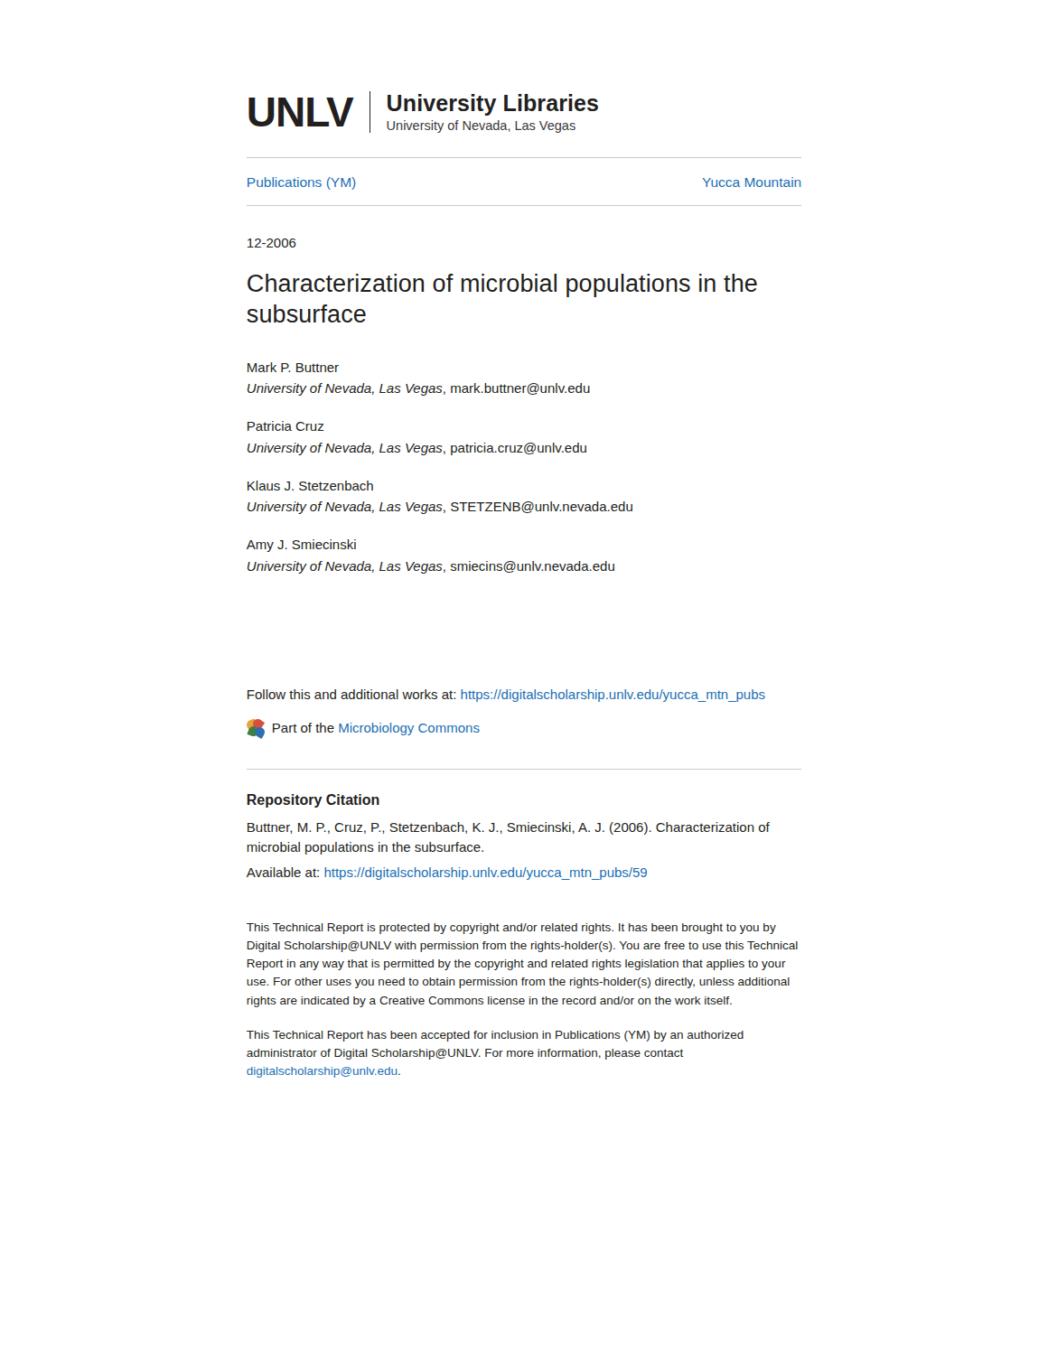UNLV
University Libraries
University of Nevada, Las Vegas
Publications (YM)
Yucca Mountain
12-2006
Characterization of microbial populations in the subsurface
Mark P. Buttner University of Nevada, Las Vegas, mark.buttner@unlv.edu
Patricia Cruz University of Nevada, Las Vegas, patricia.cruz@unlv.edu
Klaus J. Stetzenbach University of Nevada, Las Vegas, STETZENB@unlv.nevada.edu
Amy J. Smiecinski University of Nevada, Las Vegas, smiecins@unlv.nevada.edu
Follow this and additional works at: https://digitalscholarship.unlv.edu/yucca_mtn_pubs
Part of the Microbiology Commons
Repository Citation
Buttner, M. P., Cruz, P., Stetzenbach, K. J., Smiecinski, A. J. (2006). Characterization of microbial populations in the subsurface.
Available at: https://digitalscholarship.unlv.edu/yucca_mtn_pubs/59
This Technical Report is protected by copyright and/or related rights. It has been brought to you by Digital Scholarship@UNLV with permission from the rights-holder(s). You are free to use this Technical Report in any way that is permitted by the copyright and related rights legislation that applies to your use. For other uses you need to obtain permission from the rights-holder(s) directly, unless additional rights are indicated by a Creative Commons license in the record and/or on the work itself.
This Technical Report has been accepted for inclusion in Publications (YM) by an authorized administrator of Digital Scholarship@UNLV. For more information, please contact digitalscholarship@unlv.edu.